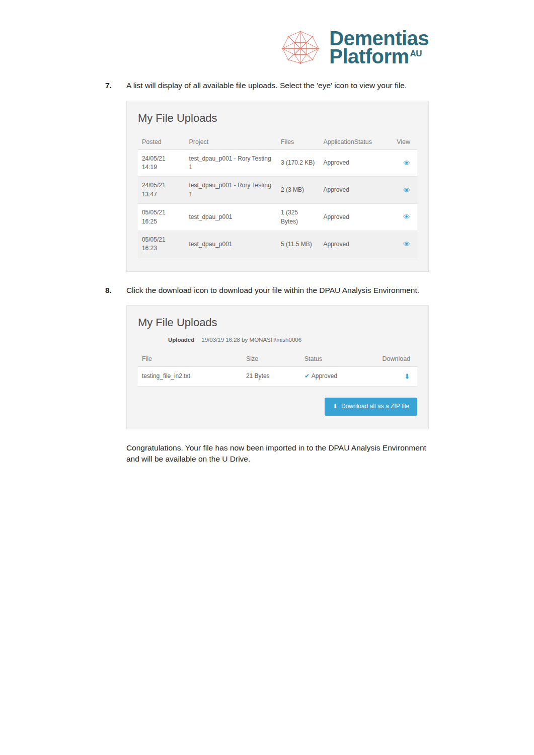Dementias PlatformAU
A list will display of all available file uploads. Select the 'eye' icon to view your file.
My File Uploads
| Posted | Project | Files | ApplicationStatus | View |
| --- | --- | --- | --- | --- |
| 24/05/21 14:19 | test_dpau_p001 - Rory Testing 1 | 3 (170.2 KB) | Approved | 👁 |
| 24/05/21 13:47 | test_dpau_p001 - Rory Testing 1 | 2 (3 MB) | Approved | 👁 |
| 05/05/21 16:25 | test_dpau_p001 | 1 (325 Bytes) | Approved | 👁 |
| 05/05/21 16:23 | test_dpau_p001 | 5 (11.5 MB) | Approved | 👁 |
Click the download icon to download your file within the DPAU Analysis Environment.
My File Uploads
Uploaded19/03/19 16:28 by MONASH\mish0006
| File | Size | Status | Download |
| --- | --- | --- | --- |
| testing_file_in2.txt | 21 Bytes | ✔ Approved | ⬇ |
⬇ Download all as a ZIP file
Congratulations. Your file has now been imported in to the DPAU Analysis Environment and will be available on the U Drive.